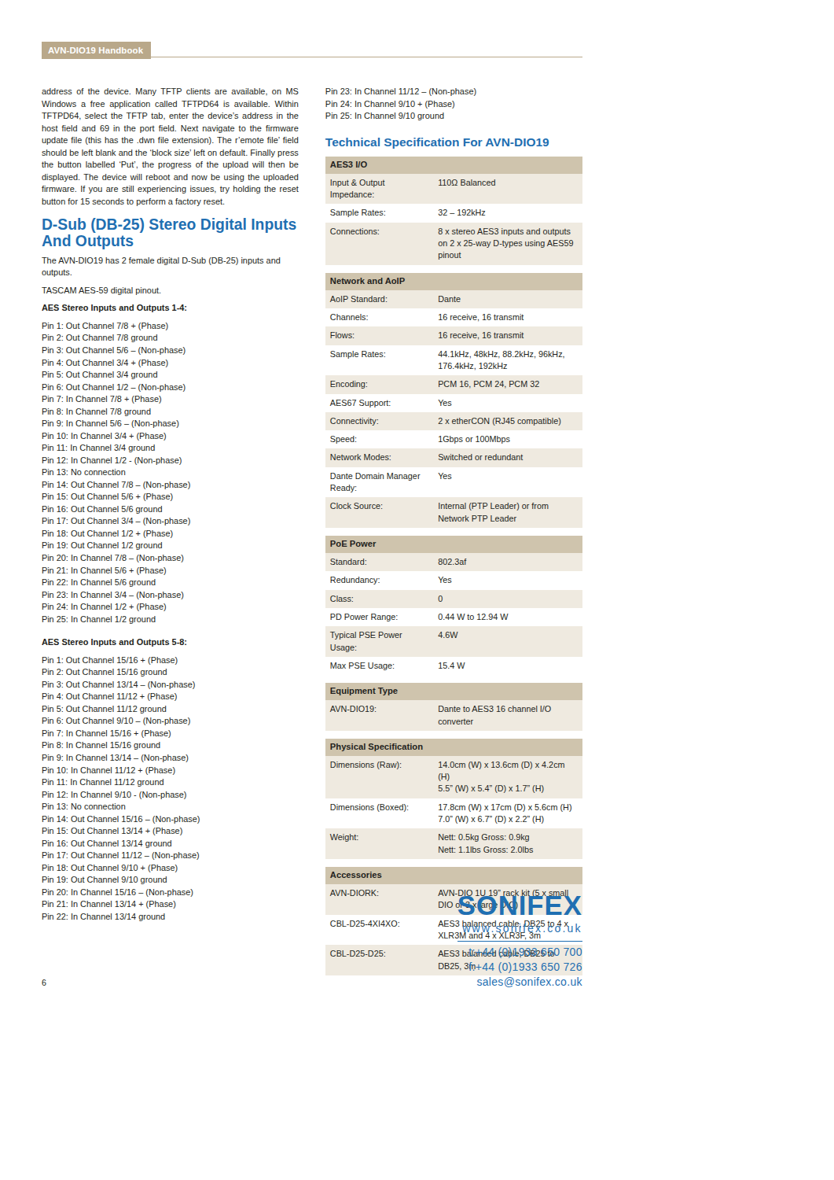AVN-DIO19 Handbook
address of the device. Many TFTP clients are available, on MS Windows a free application called TFTPD64 is available. Within TFTPD64, select the TFTP tab, enter the device’s address in the host field and 69 in the port field. Next navigate to the firmware update file (this has the .dwn file extension). The r’emote file’ field should be left blank and the ‘block size’ left on default. Finally press the button labelled ‘Put’, the progress of the upload will then be displayed. The device will reboot and now be using the uploaded firmware. If you are still experiencing issues, try holding the reset button for 15 seconds to perform a factory reset.
D-Sub (DB-25) Stereo Digital Inputs
And Outputs
The AVN-DIO19 has 2 female digital D-Sub (DB-25) inputs and outputs.
TASCAM AES-59 digital pinout.
AES Stereo Inputs and Outputs 1-4:
Pin 1: Out Channel 7/8 + (Phase)
Pin 2: Out Channel 7/8 ground
Pin 3: Out Channel 5/6 – (Non-phase)
Pin 4: Out Channel 3/4 + (Phase)
Pin 5: Out Channel 3/4 ground
Pin 6: Out Channel 1/2 – (Non-phase)
Pin 7: In Channel 7/8 + (Phase)
Pin 8: In Channel 7/8 ground
Pin 9: In Channel 5/6 – (Non-phase)
Pin 10: In Channel 3/4 + (Phase)
Pin 11: In Channel 3/4 ground
Pin 12: In Channel 1/2 - (Non-phase)
Pin 13: No connection
Pin 14: Out Channel 7/8 – (Non-phase)
Pin 15: Out Channel 5/6 + (Phase)
Pin 16: Out Channel 5/6 ground
Pin 17: Out Channel 3/4 – (Non-phase)
Pin 18: Out Channel 1/2 + (Phase)
Pin 19: Out Channel 1/2 ground
Pin 20: In Channel 7/8 – (Non-phase)
Pin 21: In Channel 5/6 + (Phase)
Pin 22: In Channel 5/6 ground
Pin 23: In Channel 3/4 – (Non-phase)
Pin 24: In Channel 1/2 + (Phase)
Pin 25: In Channel 1/2 ground
AES Stereo Inputs and Outputs 5-8:
Pin 1: Out Channel 15/16 + (Phase)
Pin 2: Out Channel 15/16 ground
Pin 3: Out Channel 13/14 – (Non-phase)
Pin 4: Out Channel 11/12 + (Phase)
Pin 5: Out Channel 11/12 ground
Pin 6: Out Channel 9/10 – (Non-phase)
Pin 7: In Channel 15/16 + (Phase)
Pin 8: In Channel 15/16 ground
Pin 9: In Channel 13/14 – (Non-phase)
Pin 10: In Channel 11/12 + (Phase)
Pin 11: In Channel 11/12 ground
Pin 12: In Channel 9/10 - (Non-phase)
Pin 13: No connection
Pin 14: Out Channel 15/16 – (Non-phase)
Pin 15: Out Channel 13/14 + (Phase)
Pin 16: Out Channel 13/14 ground
Pin 17: Out Channel 11/12 – (Non-phase)
Pin 18: Out Channel 9/10 + (Phase)
Pin 19: Out Channel 9/10 ground
Pin 20: In Channel 15/16 – (Non-phase)
Pin 21: In Channel 13/14 + (Phase)
Pin 22: In Channel 13/14 ground
Pin 23: In Channel 11/12 – (Non-phase)
Pin 24: In Channel 9/10 + (Phase)
Pin 25: In Channel 9/10 ground
Technical Specification For AVN-DIO19
AES3 I/O
| Input & Output Impedance: | 110Ω Balanced |
| Sample Rates: | 32 – 192kHz |
| Connections: | 8 x stereo AES3 inputs and outputs on 2 x 25-way D-types using AES59 pinout |
Network and AoIP
| AoIP Standard: | Dante |
| Channels: | 16 receive, 16 transmit |
| Flows: | 16 receive, 16 transmit |
| Sample Rates: | 44.1kHz, 48kHz, 88.2kHz, 96kHz, 176.4kHz, 192kHz |
| Encoding: | PCM 16, PCM 24, PCM 32 |
| AES67 Support: | Yes |
| Connectivity: | 2 x etherCON (RJ45 compatible) |
| Speed: | 1Gbps or 100Mbps |
| Network Modes: | Switched or redundant |
| Dante Domain Manager Ready: | Yes |
| Clock Source: | Internal (PTP Leader) or from Network PTP Leader |
PoE Power
| Standard: | 802.3af |
| Redundancy: | Yes |
| Class: | 0 |
| PD Power Range: | 0.44 W to 12.94 W |
| Typical PSE Power Usage: | 4.6W |
| Max PSE Usage: | 15.4 W |
Equipment Type
| AVN-DIO19: | Dante to AES3 16 channel I/O converter |
Physical Specification
| Dimensions (Raw): | 14.0cm (W) x 13.6cm (D) x 4.2cm (H) 5.5” (W) x 5.4” (D) x 1.7” (H) |
| Dimensions (Boxed): | 17.8cm (W) x 17cm (D) x 5.6cm (H) 7.0” (W) x 6.7” (D) x 2.2” (H) |
| Weight: | Nett: 0.5kg Gross: 0.9kg Nett: 1.1lbs Gross: 2.0lbs |
Accessories
| AVN-DIORK: | AVN-DIO 1U 19” rack kit (5 x small DIO or 3 x large DIO) |
| CBL-D25-4XI4XO: | AES3 balanced cable, DB25 to 4 x XLR3M and 4 x XLR3F, 3m |
| CBL-D25-D25: | AES3 balanced cable, DB25 to DB25, 3m |
6
SONIFEX
www.sonifex.co.uk
t:+44 (0)1933 650 700
f:+44 (0)1933 650 726
sales@sonifex.co.uk